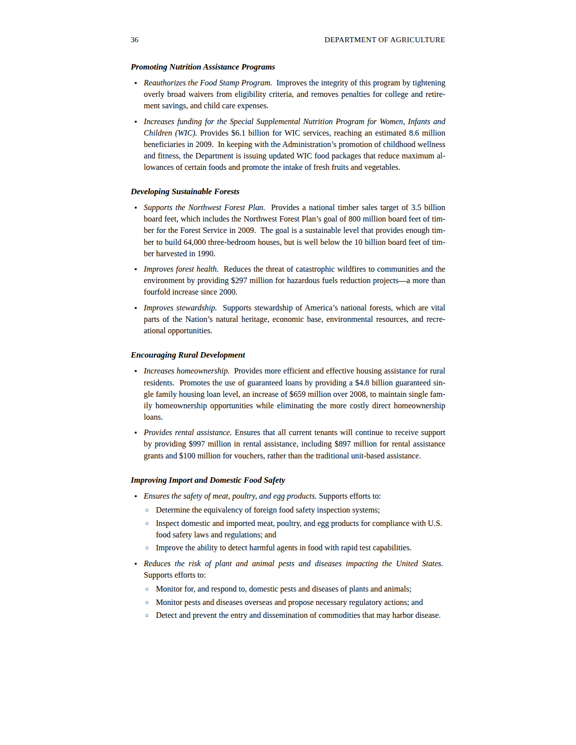36 DEPARTMENT OF AGRICULTURE
Promoting Nutrition Assistance Programs
Reauthorizes the Food Stamp Program. Improves the integrity of this program by tightening overly broad waivers from eligibility criteria, and removes penalties for college and retirement savings, and child care expenses.
Increases funding for the Special Supplemental Nutrition Program for Women, Infants and Children (WIC). Provides $6.1 billion for WIC services, reaching an estimated 8.6 million beneficiaries in 2009. In keeping with the Administration’s promotion of childhood wellness and fitness, the Department is issuing updated WIC food packages that reduce maximum allowances of certain foods and promote the intake of fresh fruits and vegetables.
Developing Sustainable Forests
Supports the Northwest Forest Plan. Provides a national timber sales target of 3.5 billion board feet, which includes the Northwest Forest Plan’s goal of 800 million board feet of timber for the Forest Service in 2009. The goal is a sustainable level that provides enough timber to build 64,000 three-bedroom houses, but is well below the 10 billion board feet of timber harvested in 1990.
Improves forest health. Reduces the threat of catastrophic wildfires to communities and the environment by providing $297 million for hazardous fuels reduction projects—a more than fourfold increase since 2000.
Improves stewardship. Supports stewardship of America’s national forests, which are vital parts of the Nation’s natural heritage, economic base, environmental resources, and recreational opportunities.
Encouraging Rural Development
Increases homeownership. Provides more efficient and effective housing assistance for rural residents. Promotes the use of guaranteed loans by providing a $4.8 billion guaranteed single family housing loan level, an increase of $659 million over 2008, to maintain single family homeownership opportunities while eliminating the more costly direct homeownership loans.
Provides rental assistance. Ensures that all current tenants will continue to receive support by providing $997 million in rental assistance, including $897 million for rental assistance grants and $100 million for vouchers, rather than the traditional unit-based assistance.
Improving Import and Domestic Food Safety
Ensures the safety of meat, poultry, and egg products. Supports efforts to:
Determine the equivalency of foreign food safety inspection systems;
Inspect domestic and imported meat, poultry, and egg products for compliance with U.S. food safety laws and regulations; and
Improve the ability to detect harmful agents in food with rapid test capabilities.
Reduces the risk of plant and animal pests and diseases impacting the United States. Supports efforts to:
Monitor for, and respond to, domestic pests and diseases of plants and animals;
Monitor pests and diseases overseas and propose necessary regulatory actions; and
Detect and prevent the entry and dissemination of commodities that may harbor disease.